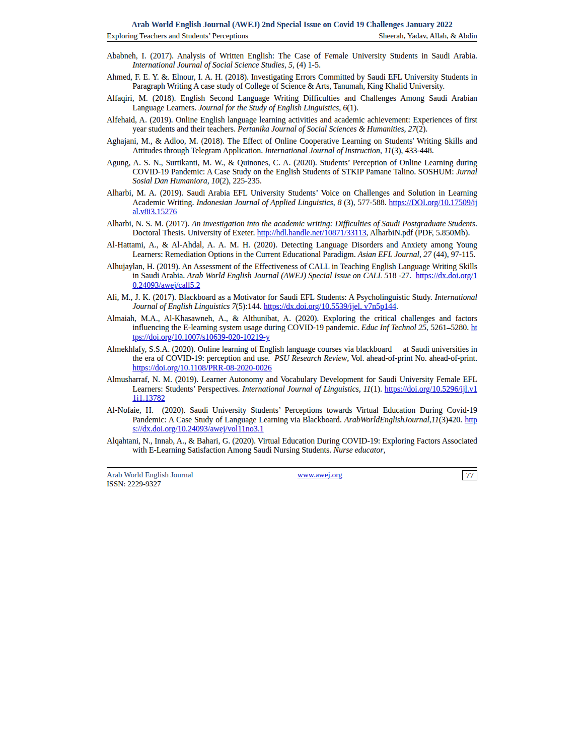Arab World English Journal (AWEJ) 2nd Special Issue on Covid 19 Challenges January 2022
Exploring Teachers and Students’ Perceptions
Sheerah, Yadav, Allah, & Abdin
Ababneh, I. (2017). Analysis of Written English: The Case of Female University Students in Saudi Arabia. International Journal of Social Science Studies, 5, (4) 1-5.
Ahmed, F. E. Y. &. Elnour, I. A. H. (2018). Investigating Errors Committed by Saudi EFL University Students in Paragraph Writing A case study of College of Science & Arts, Tanumah, King Khalid University.
Alfaqiri, M. (2018). English Second Language Writing Difficulties and Challenges Among Saudi Arabian Language Learners. Journal for the Study of English Linguistics, 6(1).
Alfehaid, A. (2019). Online English language learning activities and academic achievement: Experiences of first year students and their teachers. Pertanika Journal of Social Sciences & Humanities, 27(2).
Aghajani, M., & Adloo, M. (2018). The Effect of Online Cooperative Learning on Students' Writing Skills and Attitudes through Telegram Application. International Journal of Instruction, 11(3), 433-448.
Agung, A. S. N., Surtikanti, M. W., & Quinones, C. A. (2020). Students’ Perception of Online Learning during COVID-19 Pandemic: A Case Study on the English Students of STKIP Pamane Talino. SOSHUM: Jurnal Sosial Dan Humaniora, 10(2), 225-235.
Alharbi, M. A. (2019). Saudi Arabia EFL University Students’ Voice on Challenges and Solution in Learning Academic Writing. Indonesian Journal of Applied Linguistics, 8 (3), 577-588. https://DOI.org/10.17509/ijal.v8i3.15276
Alharbi, N. S. M. (2017). An investigation into the academic writing: Difficulties of Saudi Postgraduate Students. Doctoral Thesis. University of Exeter. http://hdl.handle.net/10871/33113, AlharbiN.pdf (PDF, 5.850Mb).
Al-Hattami, A., & Al-Ahdal, A. A. M. H. (2020). Detecting Language Disorders and Anxiety among Young Learners: Remediation Options in the Current Educational Paradigm. Asian EFL Journal, 27 (44), 97-115.
Alhujaylan, H. (2019). An Assessment of the Effectiveness of CALL in Teaching English Language Writing Skills in Saudi Arabia. Arab World English Journal (AWEJ) Special Issue on CALL 518 -27. https://dx.doi.org/10.24093/awej/call5.2
Ali, M., J. K. (2017). Blackboard as a Motivator for Saudi EFL Students: A Psycholinguistic Study. International Journal of English Linguistics 7(5):144. https://dx.doi.org/10.5539/ijel. v7n5p144.
Almaiah, M.A., Al-Khasawneh, A., & Althunibat, A. (2020). Exploring the critical challenges and factors influencing the E-learning system usage during COVID-19 pandemic. Educ Inf Technol 25, 5261–5280. https://doi.org/10.1007/s10639-020-10219-y
Almekhlafy, S.S.A. (2020). Online learning of English language courses via blackboard at Saudi universities in the era of COVID-19: perception and use. PSU Research Review, Vol. ahead-of-print No. ahead-of-print. https://doi.org/10.1108/PRR-08-2020-0026
Almusharraf, N. M. (2019). Learner Autonomy and Vocabulary Development for Saudi University Female EFL Learners: Students’ Perspectives. International Journal of Linguistics, 11(1). https://doi.org/10.5296/ijl.v11i1.13782
Al-Nofaie, H. (2020). Saudi University Students’ Perceptions towards Virtual Education During Covid-19 Pandemic: A Case Study of Language Learning via Blackboard. ArabWorldEnglishJournal,11(3)420. https://dx.doi.org/10.24093/awej/vol11no3.1
Alqahtani, N., Innab, A., & Bahari, G. (2020). Virtual Education During COVID-19: Exploring Factors Associated with E-Learning Satisfaction Among Saudi Nursing Students. Nurse educator,
Arab World English Journal
ISSN: 2229-9327
www.awej.org
77